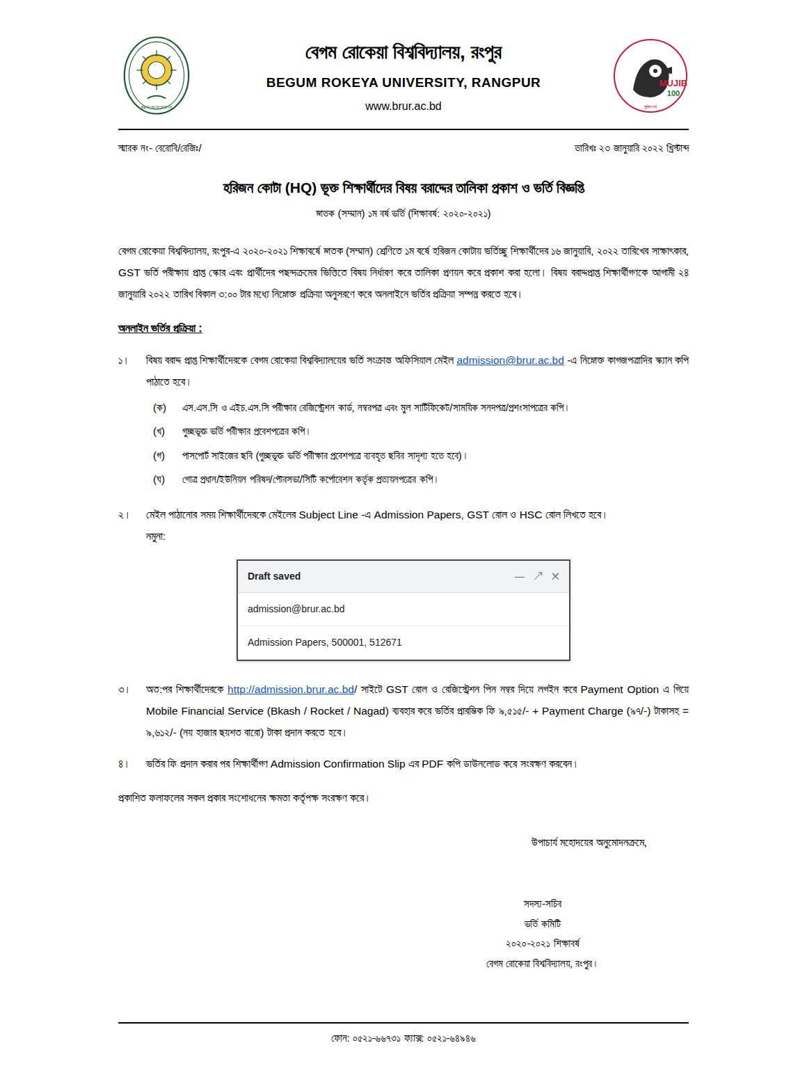BEGUM ROKEYA
বেগম রোকেয়া বিশ্ববিদ্যালয়, রংপুর
BEGUM ROKEYA UNIVERSITY, RANGPUR
www.brur.ac.bd
MUJIB 100 মুজিব বর্ষ
স্মারক নং- বেরোবি/রেজিঃ/ তারিখঃ ২৩ জানুয়ারি ২০২২ খ্রিস্টাব্দ
হরিজন কোটা (HQ) ভূক্ত শিক্ষার্থীদের বিষয় বরাদ্দের তালিকা প্রকাশ ও ভর্তি বিজ্ঞপ্তি
স্নাতক (সম্মান) ১ম বর্ষ ভর্তি (শিক্ষাবর্ষ: ২০২০-২০২১)
বেগম রোকেয়া বিশ্ববিদ্যালয়, রংপুর-এ ২০২০-২০২১ শিক্ষাবর্ষে স্নাতক (সম্মান) শ্রেণিতে ১ম বর্ষে হরিজন কোটায় ভর্তিচ্ছু শিক্ষার্থীদের ১৬ জানুয়ারি, ২০২২ তারিখের সাক্ষাৎকার, GST ভর্তি পরীক্ষায় প্রাপ্ত স্কোর এবং প্রার্থীদের পছন্দক্রমের ভিত্তিতে বিষয় নির্ধারণ করে তালিকা প্রণয়ন করে প্রকাশ করা হলো। বিষয় বরাদ্দপ্রাপ্ত শিক্ষার্থীগণকে আগামী ২৪ জানুয়ারি ২০২২ তারিখ বিকাল ৩:০০ টার মধ্যে নিম্নোক্ত প্রক্রিয়া অনুসরণে করে অনলাইনে ভর্তির প্রক্রিয়া সম্পন্ন করতে হবে।
অনলাইন ভর্তির প্রক্রিয়া :
১।
বিষয় বরাদ্দ প্রাপ্ত শিক্ষার্থীদেরকে বেগম রোকেয়া বিশ্ববিদ্যালয়ের ভর্তি সংক্রান্ত অফিসিয়াল মেইল admission@brur.ac.bd -এ নিম্নোক্ত কাগজপত্রাদির স্ক্যান কপি পাঠাতে হবে।
(ক) এস.এস.সি ও এইচ.এস.সি পরীক্ষার রেজিস্ট্রেশন কার্ড, নম্বরপত্র এবং মুল সার্টিফিকেট/সাময়িক সনদপত্র/প্রশংসাপত্রের কপি।
(খ) গুচ্ছভূক্ত ভর্তি পরীক্ষার প্রবেশপত্রের কপি।
(গ) পাসপোর্ট সাইজের ছবি (গুচ্ছভূক্ত ভর্তি পরীক্ষার প্রবেশপত্রে ব্যবহৃত ছবির সাদৃশ্য হতে হবে)।
(ঘ) গোত্র প্রধান/ইউনিয়ন পরিষদ/পৌরসভা/সিটি কর্পোরেশন কর্তৃক প্রত্যয়নপত্রের কপি।
২।
মেইল পাঠানোর সময় শিক্ষার্থীদেরকে মেইলের Subject Line -এ Admission Papers, GST রোল ও HSC রোল লিখতে হবে।
নমুনা:
Draft saved — ↗ ✕
admission@brur.ac.bd
Admission Papers, 500001, 512671
৩।
অত:পর শিক্ষার্থীদেরকে http://admission.brur.ac.bd/ সাইটে GST রোল ও রেজিস্ট্রেশন পিন নম্বর দিয়ে লগইন করে Payment Option এ গিয়ে Mobile Financial Service (Bkash / Rocket / Nagad) ব্যবহার করে ভর্তির প্রারম্ভিক ফি ৯,৫১৫/- + Payment Charge (৯৭/-) টাকাসহ = ৯,৬১২/- (নয় হাজার ছয়শত বারো) টাকা প্রদান করতে হবে।
৪।
ভর্তির ফি প্রদান করার পর শিক্ষার্থীগণ Admission Confirmation Slip এর PDF কপি ডাউনলোড করে সংরক্ষণ করবেন।
প্রকাশিত ফলাফলের সকল প্রকার সংশোধনের ক্ষমতা কর্তৃপক্ষ সংরক্ষণ করে।
উপাচার্য মহোদয়ের অনুমোদনক্রমে,
সদস্য-সচিব
ভর্তি কমিটি
২০২০-২০২১ শিক্ষাবর্ষ
বেগম রোকেয়া বিশ্ববিদ্যালয়, রংপুর।
ফোন: ০৫২১-৬৬৭৩১ ফ্যাক্স: ০৫২১-৬৪৯৪৬